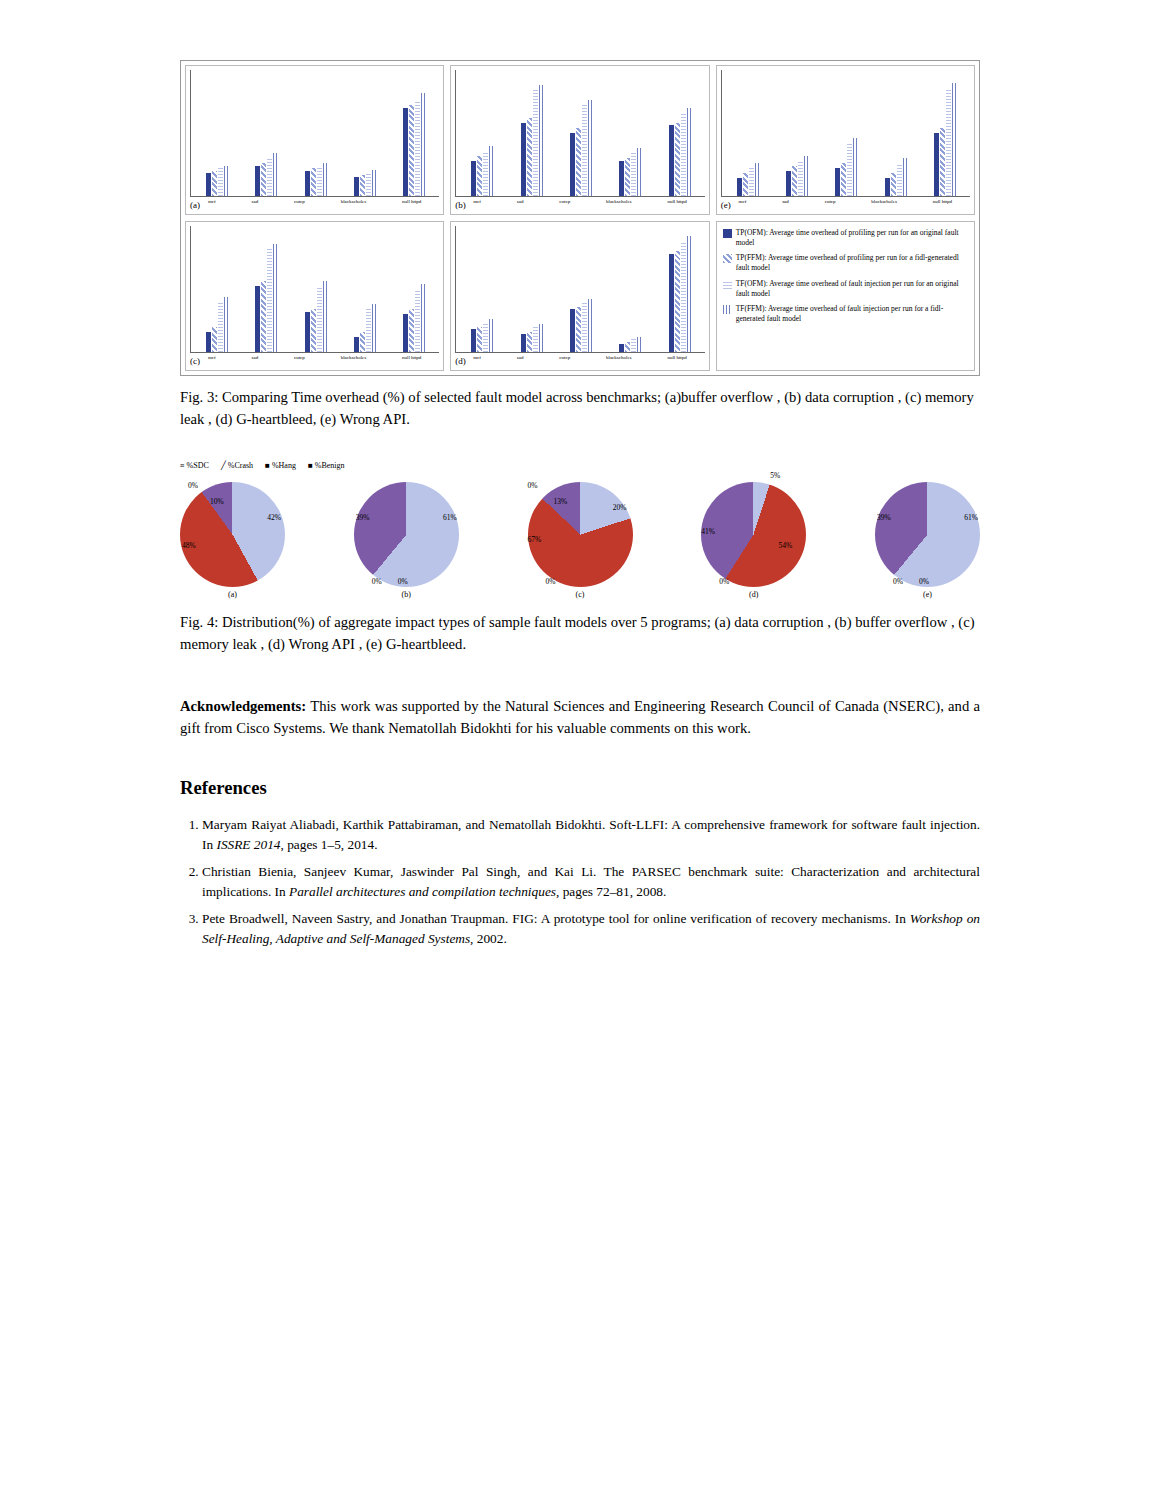mcf sad cutcp blackscholes null httpd
(a)
mcf sad cutcp blackscholes null httpd
(b)
mcf sad cutcp blackscholes null httpd
(e)
mcf sad cutcp blackscholes null httpd
(c)
mcf sad cutcp blackscholes null httpd
(d)
TP(OFM): Average time overhead of profiling per run for an original fault model
TP(FFM): Average time overhead of profiling per run for a fidl-generatedl fault model
TF(OFM): Average time overhead of fault injection per run for an original fault model
TF(FFM): Average time overhead of fault injection per run for a fidl-generated fault model
Fig. 3: Comparing Time overhead (%) of selected fault model across benchmarks; (a)buffer overflow , (b) data corruption , (c) memory leak , (d) G-heartbleed, (e) Wrong API.
≡ %SDC ╱ %Crash ■ %Hang ■ %Benign
0%
10%
42%
48%
(a)
39%
61%
0%
0%
(b)
0%
13%
20%
67%
0%
(c)
5%
41%
54%
0%
(d)
39%
61%
0%
0%
(e)
Fig. 4: Distribution(%) of aggregate impact types of sample fault models over 5 programs; (a) data corruption , (b) buffer overflow , (c) memory leak , (d) Wrong API , (e) G-heartbleed.
Acknowledgements: This work was supported by the Natural Sciences and Engineering Research Council of Canada (NSERC), and a gift from Cisco Systems. We thank Nematollah Bidokhti for his valuable comments on this work.
References
Maryam Raiyat Aliabadi, Karthik Pattabiraman, and Nematollah Bidokhti. Soft-LLFI: A comprehensive framework for software fault injection. In ISSRE 2014, pages 1–5, 2014.
Christian Bienia, Sanjeev Kumar, Jaswinder Pal Singh, and Kai Li. The PARSEC benchmark suite: Characterization and architectural implications. In Parallel architectures and compilation techniques, pages 72–81, 2008.
Pete Broadwell, Naveen Sastry, and Jonathan Traupman. FIG: A prototype tool for online verification of recovery mechanisms. In Workshop on Self-Healing, Adaptive and Self-Managed Systems, 2002.